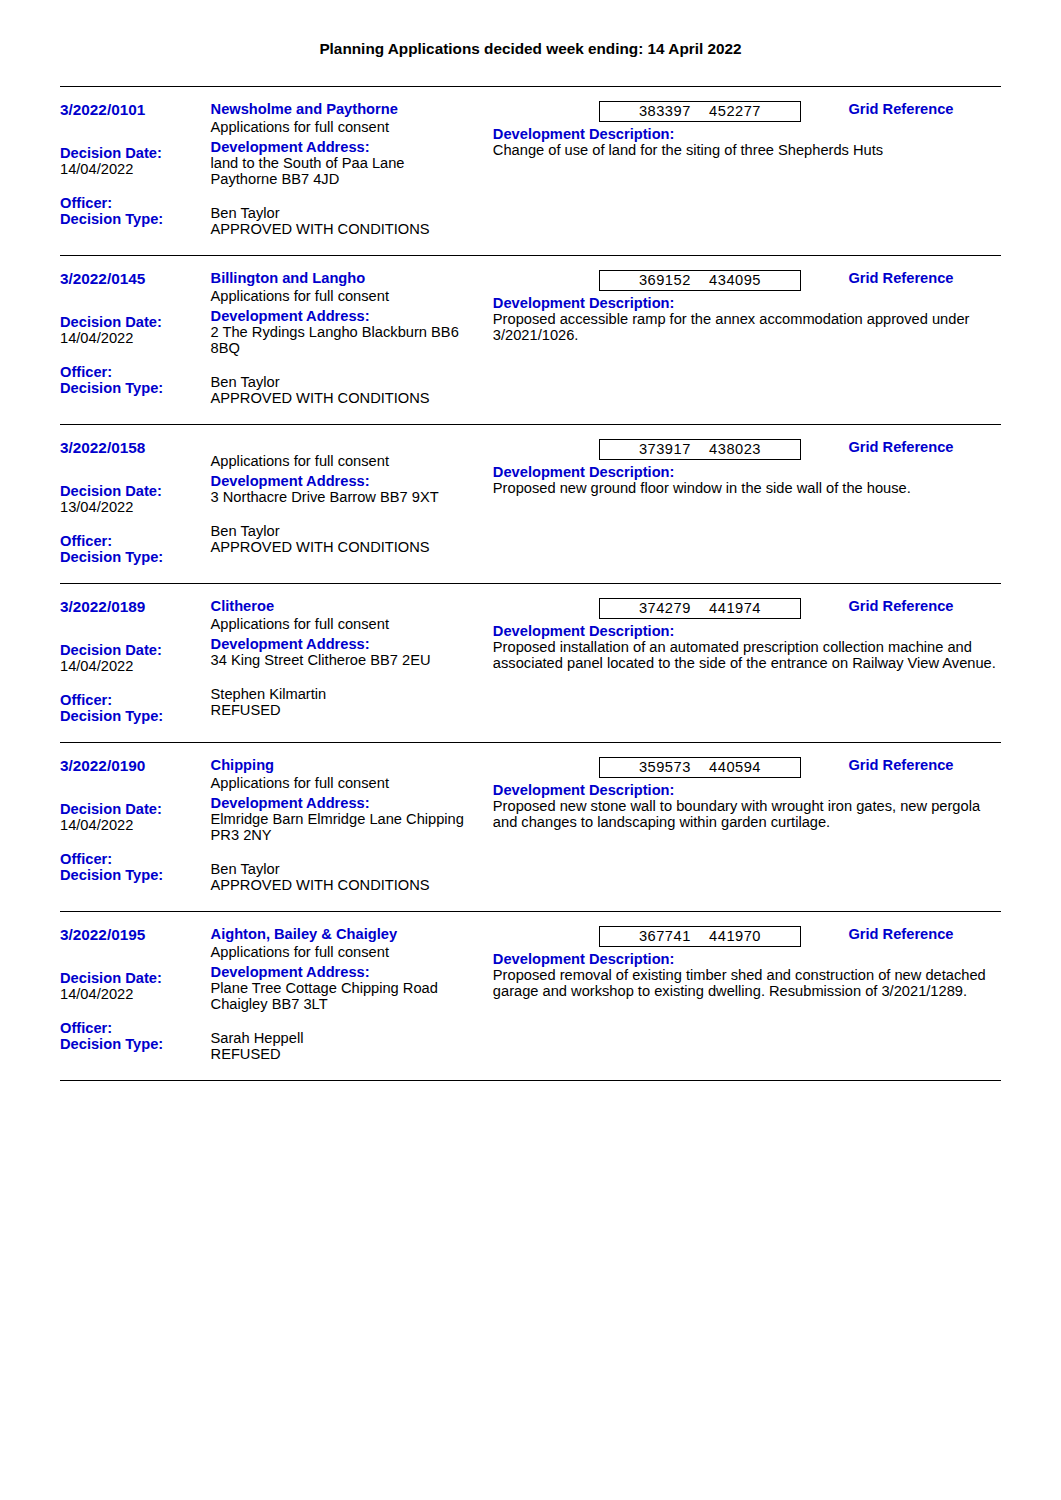Planning Applications decided week ending: 14 April 2022
3/2022/0101
Decision Date:
14/04/2022
Officer:
Decision Type:
Newsholme and Paythorne
Applications for full consent
Development Address:
land to the South of Paa Lane
Paythorne BB7 4JD
Ben Taylor
APPROVED WITH CONDITIONS
Grid Reference
383397 452277
Development Description:
Change of use of land for the siting of three Shepherds Huts
3/2022/0145
Decision Date:
14/04/2022
Officer:
Decision Type:
Billington and Langho
Applications for full consent
Development Address:
2 The Rydings Langho Blackburn BB6 8BQ
Ben Taylor
APPROVED WITH CONDITIONS
Grid Reference
369152 434095
Development Description:
Proposed accessible ramp for the annex accommodation approved under 3/2021/1026.
3/2022/0158
Decision Date:
13/04/2022
Officer:
Decision Type:
Applications for full consent
Development Address:
3 Northacre Drive Barrow BB7 9XT
Ben Taylor
APPROVED WITH CONDITIONS
Grid Reference
373917 438023
Development Description:
Proposed new ground floor window in the side wall of the house.
3/2022/0189
Decision Date:
14/04/2022
Officer:
Decision Type:
Clitheroe
Applications for full consent
Development Address:
34 King Street Clitheroe BB7 2EU
Stephen Kilmartin
REFUSED
Grid Reference
374279 441974
Development Description:
Proposed installation of an automated prescription collection machine and associated panel located to the side of the entrance on Railway View Avenue.
3/2022/0190
Decision Date:
14/04/2022
Officer:
Decision Type:
Chipping
Applications for full consent
Development Address:
Elmridge Barn Elmridge Lane Chipping PR3 2NY
Ben Taylor
APPROVED WITH CONDITIONS
Grid Reference
359573 440594
Development Description:
Proposed new stone wall to boundary with wrought iron gates, new pergola and changes to landscaping within garden curtilage.
3/2022/0195
Decision Date:
14/04/2022
Officer:
Decision Type:
Aighton, Bailey & Chaigley
Applications for full consent
Development Address:
Plane Tree Cottage Chipping Road Chaigley BB7 3LT
Sarah Heppell
REFUSED
Grid Reference
367741 441970
Development Description:
Proposed removal of existing timber shed and construction of new detached garage and workshop to existing dwelling. Resubmission of 3/2021/1289.